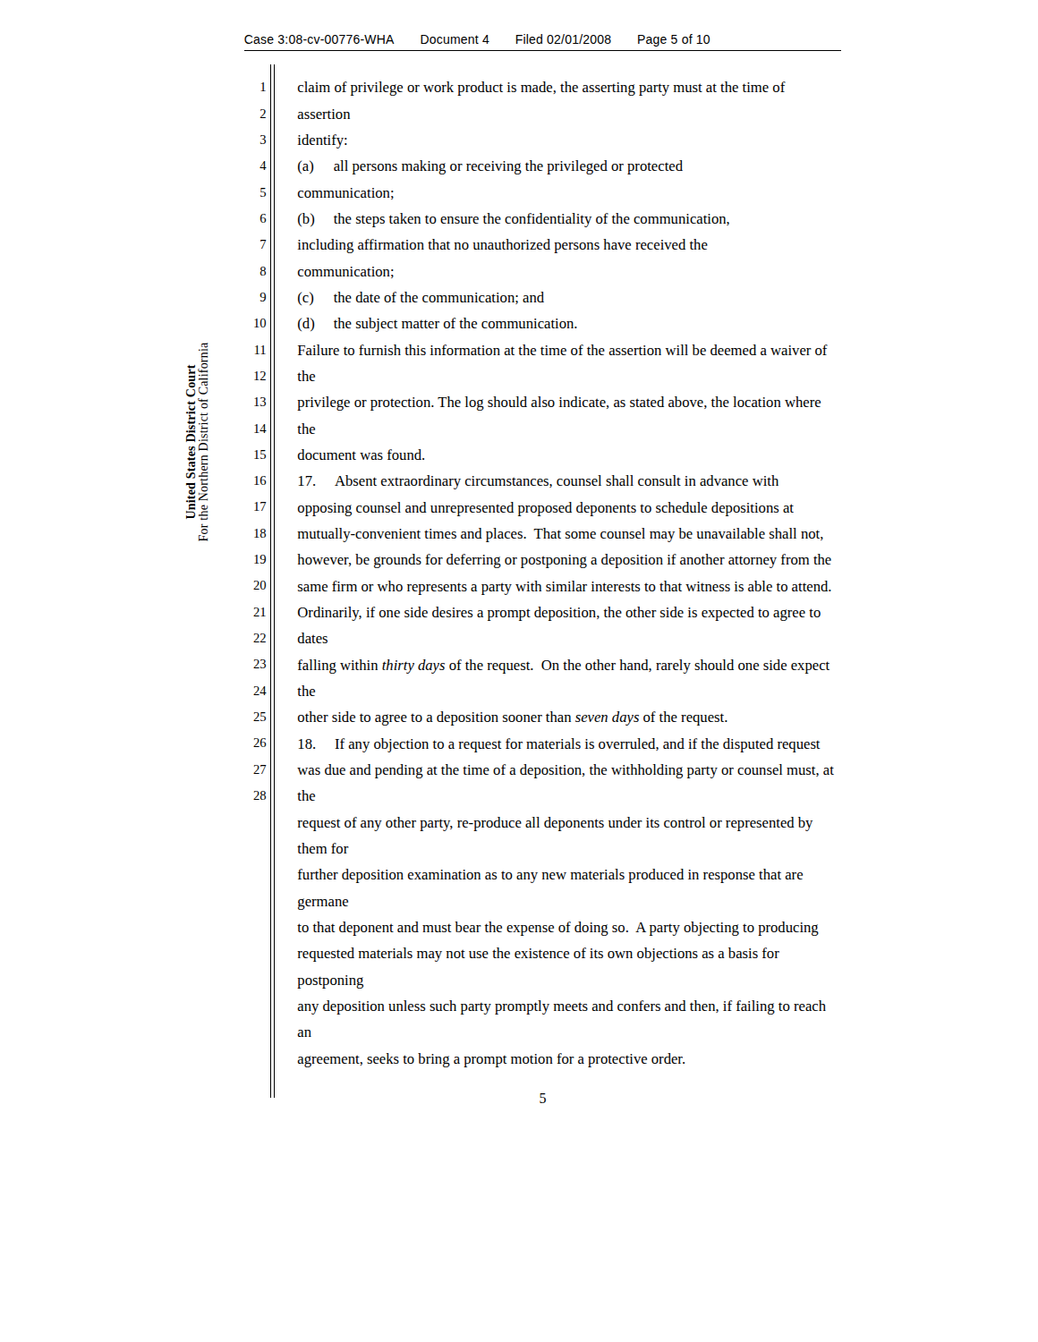Case 3:08-cv-00776-WHA Document 4 Filed 02/01/2008 Page 5 of 10
United States District Court For the Northern District of California
1
2
3
4
5
6
7
8
9
10
11
12
13
14
15
16
17
18
19
20
21
22
23
24
25
26
27
28
claim of privilege or work product is made, the asserting party must at the time of assertion
identify:
(a) all persons making or receiving the privileged or protected
communication;
(b) the steps taken to ensure the confidentiality of the communication,
including affirmation that no unauthorized persons have received the
communication;
(c) the date of the communication; and
(d) the subject matter of the communication.
Failure to furnish this information at the time of the assertion will be deemed a waiver of the
privilege or protection. The log should also indicate, as stated above, the location where the
document was found.
17. Absent extraordinary circumstances, counsel shall consult in advance with
opposing counsel and unrepresented proposed deponents to schedule depositions at
mutually-convenient times and places. That some counsel may be unavailable shall not,
however, be grounds for deferring or postponing a deposition if another attorney from the
same firm or who represents a party with similar interests to that witness is able to attend.
Ordinarily, if one side desires a prompt deposition, the other side is expected to agree to dates
falling within thirty days of the request. On the other hand, rarely should one side expect the
other side to agree to a deposition sooner than seven days of the request.
18. If any objection to a request for materials is overruled, and if the disputed request
was due and pending at the time of a deposition, the withholding party or counsel must, at the
request of any other party, re-produce all deponents under its control or represented by them for
further deposition examination as to any new materials produced in response that are germane
to that deponent and must bear the expense of doing so. A party objecting to producing
requested materials may not use the existence of its own objections as a basis for postponing
any deposition unless such party promptly meets and confers and then, if failing to reach an
agreement, seeks to bring a prompt motion for a protective order.
5